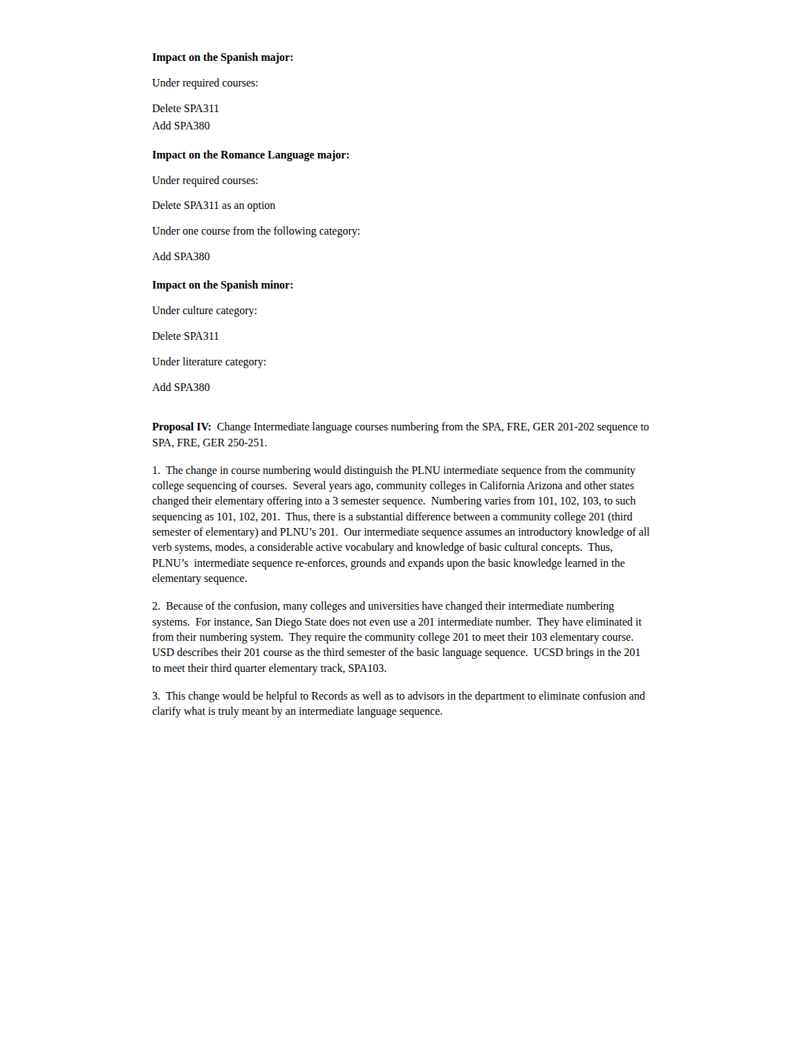Impact on the Spanish major:
Under required courses:
Delete SPA311
Add SPA380
Impact on the Romance Language major:
Under required courses:
Delete SPA311 as an option
Under one course from the following category:
Add SPA380
Impact on the Spanish minor:
Under culture category:
Delete SPA311
Under literature category:
Add SPA380
Proposal IV: Change Intermediate language courses numbering from the SPA, FRE, GER 201-202 sequence to SPA, FRE, GER 250-251.
1. The change in course numbering would distinguish the PLNU intermediate sequence from the community college sequencing of courses. Several years ago, community colleges in California Arizona and other states changed their elementary offering into a 3 semester sequence. Numbering varies from 101, 102, 103, to such sequencing as 101, 102, 201. Thus, there is a substantial difference between a community college 201 (third semester of elementary) and PLNU’s 201. Our intermediate sequence assumes an introductory knowledge of all verb systems, modes, a considerable active vocabulary and knowledge of basic cultural concepts. Thus, PLNU’s intermediate sequence re-enforces, grounds and expands upon the basic knowledge learned in the elementary sequence.
2. Because of the confusion, many colleges and universities have changed their intermediate numbering systems. For instance, San Diego State does not even use a 201 intermediate number. They have eliminated it from their numbering system. They require the community college 201 to meet their 103 elementary course. USD describes their 201 course as the third semester of the basic language sequence. UCSD brings in the 201 to meet their third quarter elementary track, SPA103.
3. This change would be helpful to Records as well as to advisors in the department to eliminate confusion and clarify what is truly meant by an intermediate language sequence.